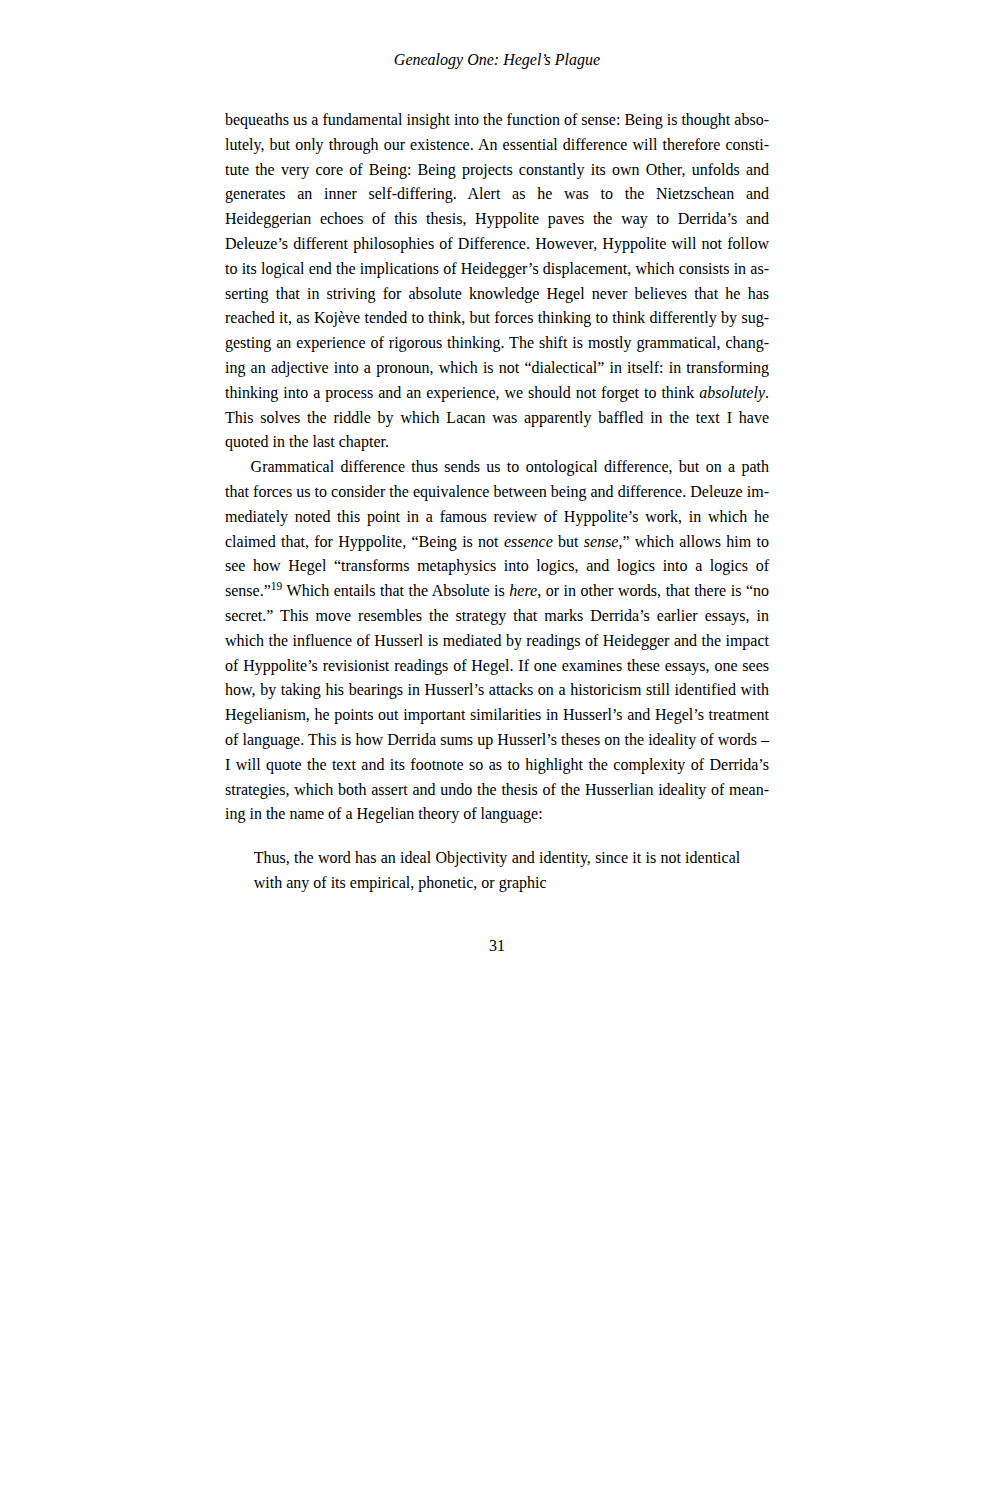Genealogy One: Hegel’s Plague
bequeaths us a fundamental insight into the function of sense: Being is thought absolutely, but only through our existence. An essential difference will therefore constitute the very core of Being: Being projects constantly its own Other, unfolds and generates an inner self-differing. Alert as he was to the Nietzschean and Heideggerian echoes of this thesis, Hyppolite paves the way to Derrida’s and Deleuze’s different philosophies of Difference. However, Hyppolite will not follow to its logical end the implications of Heidegger’s displacement, which consists in asserting that in striving for absolute knowledge Hegel never believes that he has reached it, as Kojève tended to think, but forces thinking to think differently by suggesting an experience of rigorous thinking. The shift is mostly grammatical, changing an adjective into a pronoun, which is not “dialectical” in itself: in transforming thinking into a process and an experience, we should not forget to think absolutely. This solves the riddle by which Lacan was apparently baffled in the text I have quoted in the last chapter.
Grammatical difference thus sends us to ontological difference, but on a path that forces us to consider the equivalence between being and difference. Deleuze immediately noted this point in a famous review of Hyppolite’s work, in which he claimed that, for Hyppolite, “Being is not essence but sense,” which allows him to see how Hegel “transforms metaphysics into logics, and logics into a logics of sense.”19 Which entails that the Absolute is here, or in other words, that there is “no secret.” This move resembles the strategy that marks Derrida’s earlier essays, in which the influence of Husserl is mediated by readings of Heidegger and the impact of Hyppolite’s revisionist readings of Hegel. If one examines these essays, one sees how, by taking his bearings in Husserl’s attacks on a historicism still identified with Hegelianism, he points out important similarities in Husserl’s and Hegel’s treatment of language. This is how Derrida sums up Husserl’s theses on the ideality of words – I will quote the text and its footnote so as to highlight the complexity of Derrida’s strategies, which both assert and undo the thesis of the Husserlian ideality of meaning in the name of a Hegelian theory of language:
Thus, the word has an ideal Objectivity and identity, since it is not identical with any of its empirical, phonetic, or graphic
31